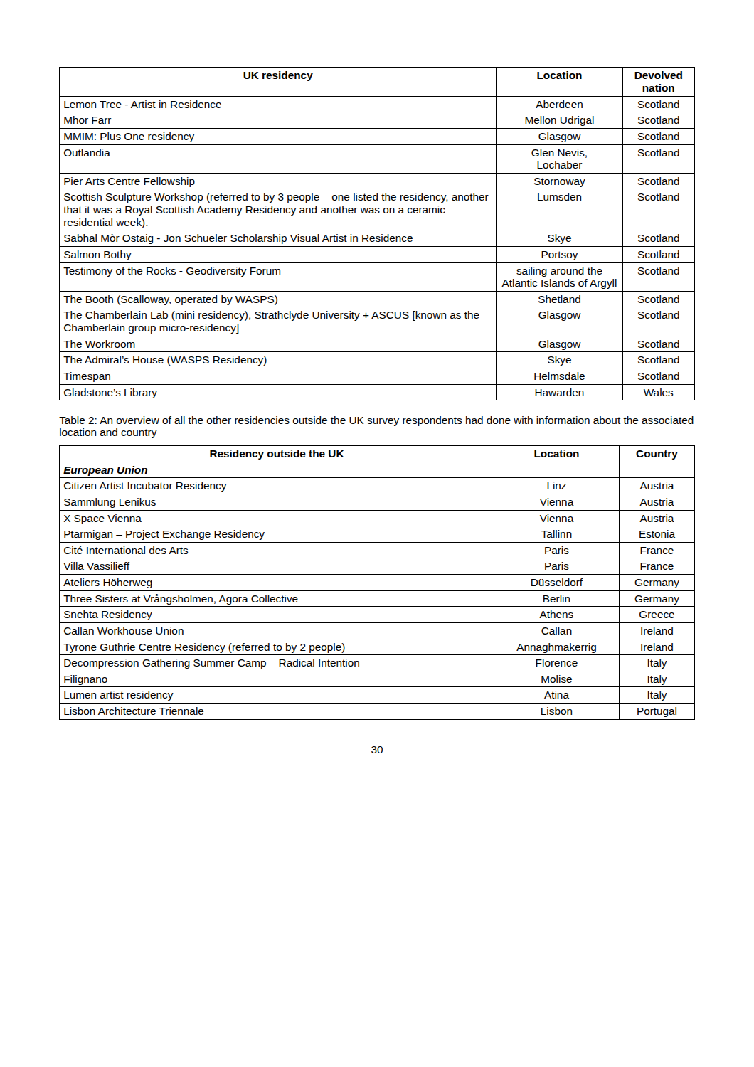| UK residency | Location | Devolved nation |
| --- | --- | --- |
| Lemon Tree - Artist in Residence | Aberdeen | Scotland |
| Mhor Farr | Mellon Udrigal | Scotland |
| MMIM: Plus One residency | Glasgow | Scotland |
| Outlandia | Glen Nevis, Lochaber | Scotland |
| Pier Arts Centre Fellowship | Stornoway | Scotland |
| Scottish Sculpture Workshop (referred to by 3 people – one listed the residency, another that it was a Royal Scottish Academy Residency and another was on a ceramic residential week). | Lumsden | Scotland |
| Sabhal Mòr Ostaig - Jon Schueler Scholarship Visual Artist in Residence | Skye | Scotland |
| Salmon Bothy | Portsoy | Scotland |
| Testimony of the Rocks - Geodiversity Forum | sailing around the Atlantic Islands of Argyll | Scotland |
| The Booth (Scalloway, operated by WASPS) | Shetland | Scotland |
| The Chamberlain Lab (mini residency), Strathclyde University + ASCUS [known as the Chamberlain group micro-residency] | Glasgow | Scotland |
| The Workroom | Glasgow | Scotland |
| The Admiral’s House (WASPS Residency) | Skye | Scotland |
| Timespan | Helmsdale | Scotland |
| Gladstone’s Library | Hawarden | Wales |
Table 2: An overview of all the other residencies outside the UK survey respondents had done with information about the associated location and country
| Residency outside the UK | Location | Country |
| --- | --- | --- |
| European Union | | |
| Citizen Artist Incubator Residency | Linz | Austria |
| Sammlung Lenikus | Vienna | Austria |
| X Space Vienna | Vienna | Austria |
| Ptarmigan – Project Exchange Residency | Tallinn | Estonia |
| Cité International des Arts | Paris | France |
| Villa Vassilieff | Paris | France |
| Ateliers Höherweg | Düsseldorf | Germany |
| Three Sisters at Vrångsholmen, Agora Collective | Berlin | Germany |
| Snehta Residency | Athens | Greece |
| Callan Workhouse Union | Callan | Ireland |
| Tyrone Guthrie Centre Residency (referred to by 2 people) | Annaghmakerrig | Ireland |
| Decompression Gathering Summer Camp – Radical Intention | Florence | Italy |
| Filignano | Molise | Italy |
| Lumen artist residency | Atina | Italy |
| Lisbon Architecture Triennale | Lisbon | Portugal |
30